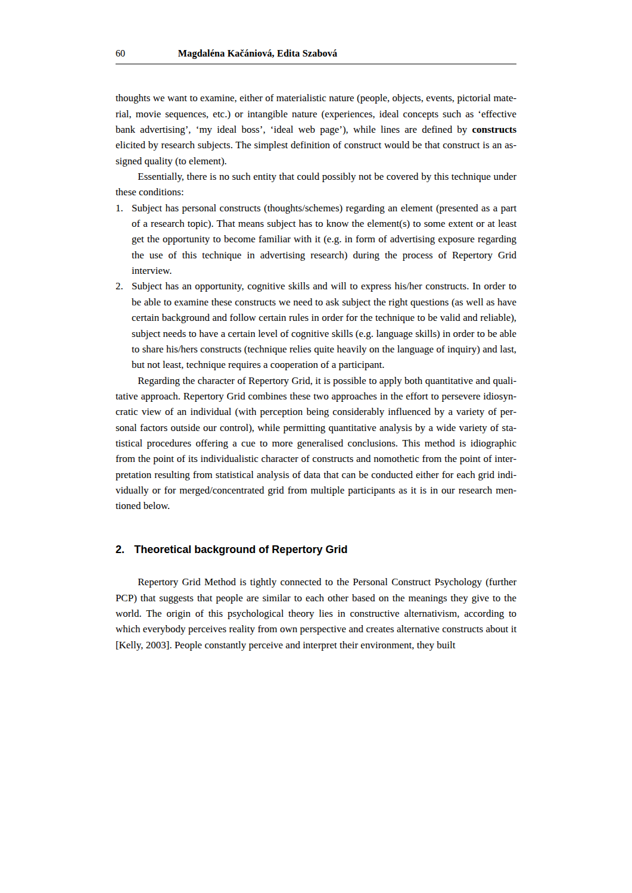60 Magdaléna Kačániová, Edita Szabová
thoughts we want to examine, either of materialistic nature (people, objects, events, pictorial material, movie sequences, etc.) or intangible nature (experiences, ideal concepts such as ‘effective bank advertising’, ‘my ideal boss’, ‘ideal web page’), while lines are defined by constructs elicited by research subjects. The simplest definition of construct would be that construct is an assigned quality (to element).
Essentially, there is no such entity that could possibly not be covered by this technique under these conditions:
Subject has personal constructs (thoughts/schemes) regarding an element (presented as a part of a research topic). That means subject has to know the element(s) to some extent or at least get the opportunity to become familiar with it (e.g. in form of advertising exposure regarding the use of this technique in advertising research) during the process of Repertory Grid interview.
Subject has an opportunity, cognitive skills and will to express his/her constructs. In order to be able to examine these constructs we need to ask subject the right questions (as well as have certain background and follow certain rules in order for the technique to be valid and reliable), subject needs to have a certain level of cognitive skills (e.g. language skills) in order to be able to share his/hers constructs (technique relies quite heavily on the language of inquiry) and last, but not least, technique requires a cooperation of a participant.
Regarding the character of Repertory Grid, it is possible to apply both quantitative and qualitative approach. Repertory Grid combines these two approaches in the effort to persevere idiosyncratic view of an individual (with perception being considerably influenced by a variety of personal factors outside our control), while permitting quantitative analysis by a wide variety of statistical procedures offering a cue to more generalised conclusions. This method is idiographic from the point of its individualistic character of constructs and nomothetic from the point of interpretation resulting from statistical analysis of data that can be conducted either for each grid individually or for merged/concentrated grid from multiple participants as it is in our research mentioned below.
2. Theoretical background of Repertory Grid
Repertory Grid Method is tightly connected to the Personal Construct Psychology (further PCP) that suggests that people are similar to each other based on the meanings they give to the world. The origin of this psychological theory lies in constructive alternativism, according to which everybody perceives reality from own perspective and creates alternative constructs about it [Kelly, 2003]. People constantly perceive and interpret their environment, they built